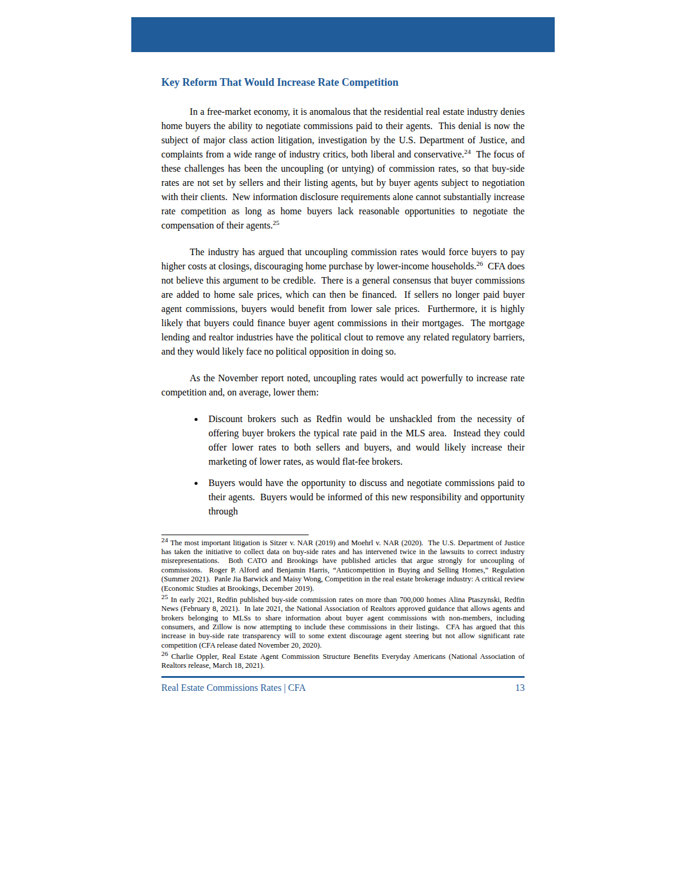Key Reform That Would Increase Rate Competition
In a free-market economy, it is anomalous that the residential real estate industry denies home buyers the ability to negotiate commissions paid to their agents. This denial is now the subject of major class action litigation, investigation by the U.S. Department of Justice, and complaints from a wide range of industry critics, both liberal and conservative.24 The focus of these challenges has been the uncoupling (or untying) of commission rates, so that buy-side rates are not set by sellers and their listing agents, but by buyer agents subject to negotiation with their clients. New information disclosure requirements alone cannot substantially increase rate competition as long as home buyers lack reasonable opportunities to negotiate the compensation of their agents.25
The industry has argued that uncoupling commission rates would force buyers to pay higher costs at closings, discouraging home purchase by lower-income households.26 CFA does not believe this argument to be credible. There is a general consensus that buyer commissions are added to home sale prices, which can then be financed. If sellers no longer paid buyer agent commissions, buyers would benefit from lower sale prices. Furthermore, it is highly likely that buyers could finance buyer agent commissions in their mortgages. The mortgage lending and realtor industries have the political clout to remove any related regulatory barriers, and they would likely face no political opposition in doing so.
As the November report noted, uncoupling rates would act powerfully to increase rate competition and, on average, lower them:
Discount brokers such as Redfin would be unshackled from the necessity of offering buyer brokers the typical rate paid in the MLS area. Instead they could offer lower rates to both sellers and buyers, and would likely increase their marketing of lower rates, as would flat-fee brokers.
Buyers would have the opportunity to discuss and negotiate commissions paid to their agents. Buyers would be informed of this new responsibility and opportunity through
24 The most important litigation is Sitzer v. NAR (2019) and Moehrl v. NAR (2020). The U.S. Department of Justice has taken the initiative to collect data on buy-side rates and has intervened twice in the lawsuits to correct industry misrepresentations. Both CATO and Brookings have published articles that argue strongly for uncoupling of commissions. Roger P. Alford and Benjamin Harris, “Anticompetition in Buying and Selling Homes,” Regulation (Summer 2021). Panle Jia Barwick and Maisy Wong, Competition in the real estate brokerage industry: A critical review (Economic Studies at Brookings, December 2019).
25 In early 2021, Redfin published buy-side commission rates on more than 700,000 homes Alina Ptaszynski, Redfin News (February 8, 2021). In late 2021, the National Association of Realtors approved guidance that allows agents and brokers belonging to MLSs to share information about buyer agent commissions with non-members, including consumers, and Zillow is now attempting to include these commissions in their listings. CFA has argued that this increase in buy-side rate transparency will to some extent discourage agent steering but not allow significant rate competition (CFA release dated November 20, 2020).
26 Charlie Oppler, Real Estate Agent Commission Structure Benefits Everyday Americans (National Association of Realtors release, March 18, 2021).
Real Estate Commissions Rates | CFA 13